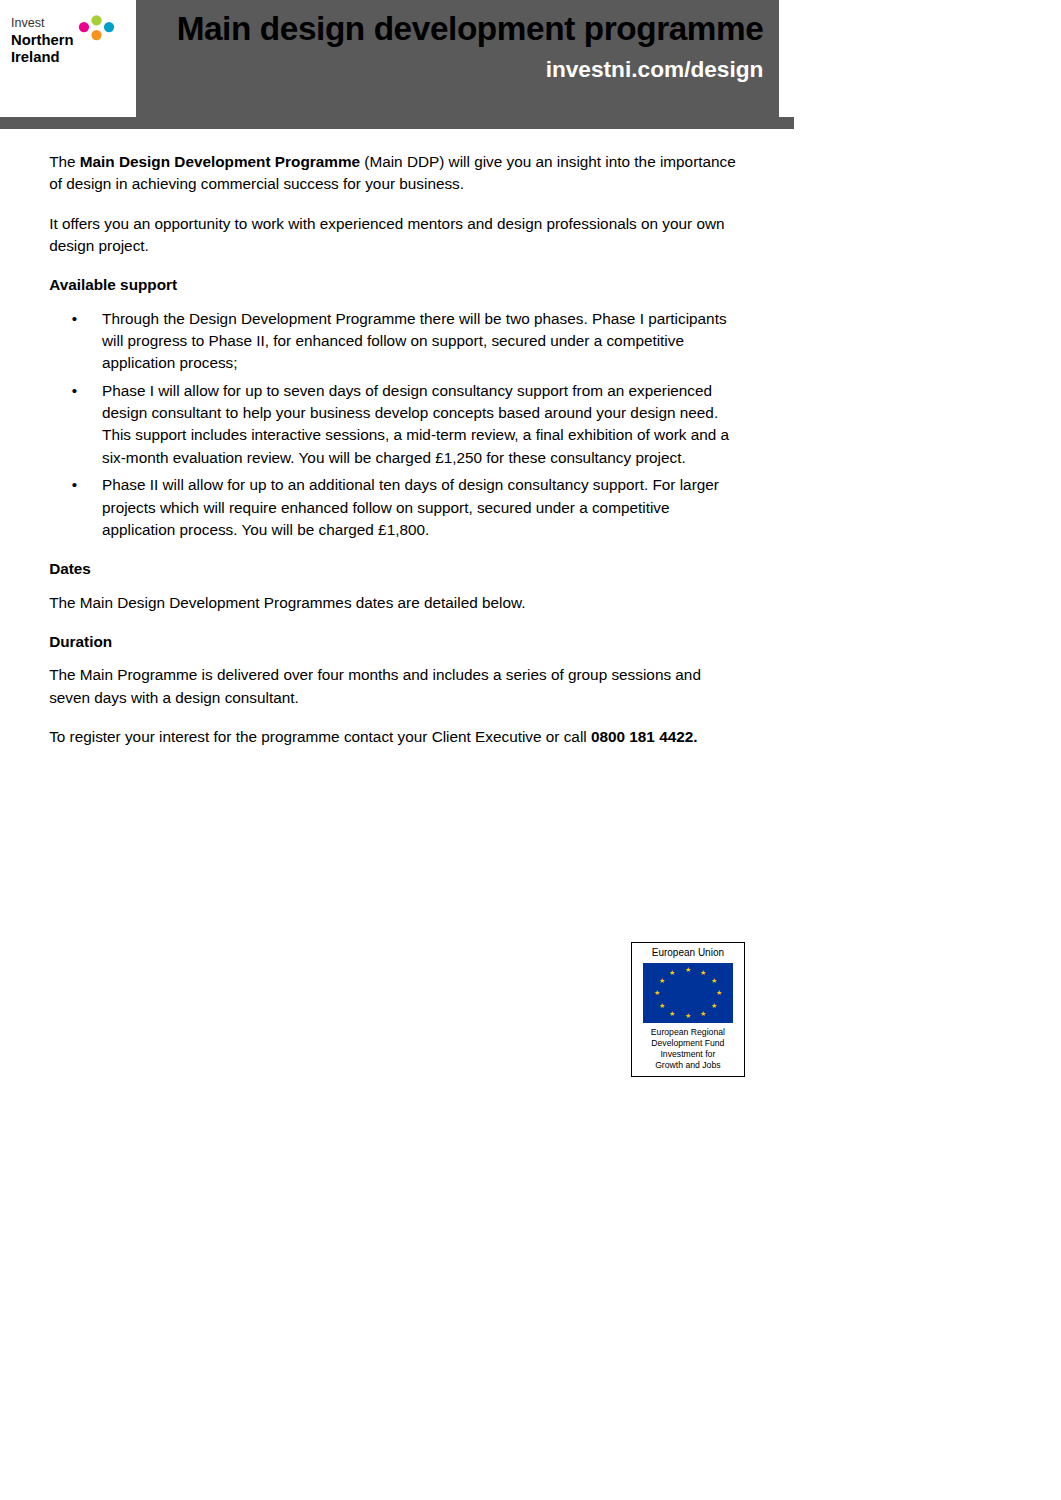Main design development programme
investni.com/design
The Main Design Development Programme (Main DDP) will give you an insight into the importance of design in achieving commercial success for your business.
It offers you an opportunity to work with experienced mentors and design professionals on your own design project.
Available support
Through the Design Development Programme there will be two phases. Phase I participants will progress to Phase II, for enhanced follow on support, secured under a competitive application process;
Phase I will allow for up to seven days of design consultancy support from an experienced design consultant to help your business develop concepts based around your design need. This support includes interactive sessions, a mid-term review, a final exhibition of work and a six-month evaluation review. You will be charged £1,250 for these consultancy project.
Phase II will allow for up to an additional ten days of design consultancy support. For larger projects which will require enhanced follow on support, secured under a competitive application process. You will be charged £1,800.
Dates
The Main Design Development Programmes dates are detailed below.
Duration
The Main Programme is delivered over four months and includes a series of group sessions and seven days with a design consultant.
To register your interest for the programme contact your Client Executive or call 0800 181 4422.
European Union
★ ★ ★ ★ ★ ★ ★ ★ ★ ★ ★ ★
European Regional
Development Fund
Investment for
Growth and Jobs